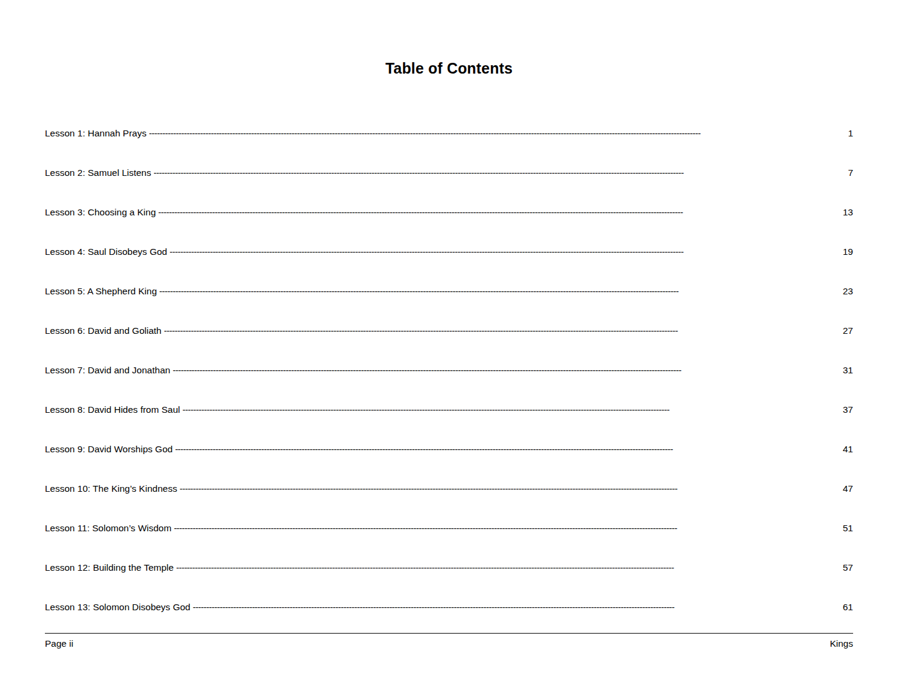Table of Contents
Lesson 1: Hannah Prays ------------------------------------------------------------------------------------------------------------------------------------------------------------------------------------------------------------- 1
Lesson 2: Samuel Listens ----------------------------------------------------------------------------------------------------------------------------------------------------------------------------------------------------- 7
Lesson 3: Choosing a King --------------------------------------------------------------------------------------------------------------------------------------------------------------------------------------------------- 13
Lesson 4: Saul Disobeys God ----------------------------------------------------------------------------------------------------------------------------------------------------------------------------------------------- 19
Lesson 5: A Shepherd King ------------------------------------------------------------------------------------------------------------------------------------------------------------------------------------------------- 23
Lesson 6: David and Goliath ----------------------------------------------------------------------------------------------------------------------------------------------------------------------------------------------- 27
Lesson 7: David and Jonathan --------------------------------------------------------------------------------------------------------------------------------------------------------------------------------------------- 31
Lesson 8: David Hides from Saul ------------------------------------------------------------------------------------------------------------------------------------------------------------------------------------- 37
Lesson 9: David Worships God ----------------------------------------------------------------------------------------------------------------------------------------------------------------------------------------- 41
Lesson 10: The King’s Kindness ----------------------------------------------------------------------------------------------------------------------------------------------------------------------------------------- 47
Lesson 11: Solomon’s Wisdom ------------------------------------------------------------------------------------------------------------------------------------------------------------------------------------------- 51
Lesson 12: Building the Temple ----------------------------------------------------------------------------------------------------------------------------------------------------------------------------------------- 57
Lesson 13: Solomon Disobeys God ----------------------------------------------------------------------------------------------------------------------------------------------------------------------------------- 61
Page ii Kings